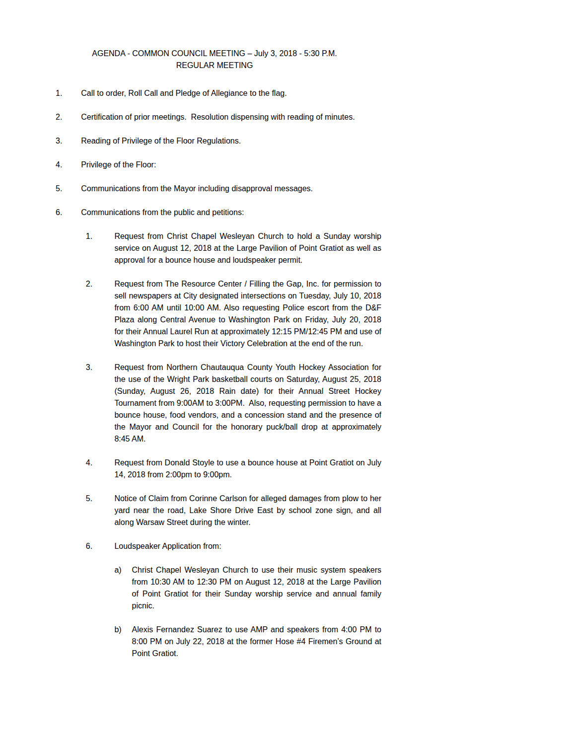AGENDA - COMMON COUNCIL MEETING – July 3, 2018 - 5:30 P.M.
REGULAR MEETING
Call to order, Roll Call and Pledge of Allegiance to the flag.
Certification of prior meetings. Resolution dispensing with reading of minutes.
Reading of Privilege of the Floor Regulations.
Privilege of the Floor:
Communications from the Mayor including disapproval messages.
Communications from the public and petitions:
Request from Christ Chapel Wesleyan Church to hold a Sunday worship service on August 12, 2018 at the Large Pavilion of Point Gratiot as well as approval for a bounce house and loudspeaker permit.
Request from The Resource Center / Filling the Gap, Inc. for permission to sell newspapers at City designated intersections on Tuesday, July 10, 2018 from 6:00 AM until 10:00 AM. Also requesting Police escort from the D&F Plaza along Central Avenue to Washington Park on Friday, July 20, 2018 for their Annual Laurel Run at approximately 12:15 PM/12:45 PM and use of Washington Park to host their Victory Celebration at the end of the run.
Request from Northern Chautauqua County Youth Hockey Association for the use of the Wright Park basketball courts on Saturday, August 25, 2018 (Sunday, August 26, 2018 Rain date) for their Annual Street Hockey Tournament from 9:00AM to 3:00PM. Also, requesting permission to have a bounce house, food vendors, and a concession stand and the presence of the Mayor and Council for the honorary puck/ball drop at approximately 8:45 AM.
Request from Donald Stoyle to use a bounce house at Point Gratiot on July 14, 2018 from 2:00pm to 9:00pm.
Notice of Claim from Corinne Carlson for alleged damages from plow to her yard near the road, Lake Shore Drive East by school zone sign, and all along Warsaw Street during the winter.
Loudspeaker Application from:
Christ Chapel Wesleyan Church to use their music system speakers from 10:30 AM to 12:30 PM on August 12, 2018 at the Large Pavilion of Point Gratiot for their Sunday worship service and annual family picnic.
Alexis Fernandez Suarez to use AMP and speakers from 4:00 PM to 8:00 PM on July 22, 2018 at the former Hose #4 Firemen’s Ground at Point Gratiot.